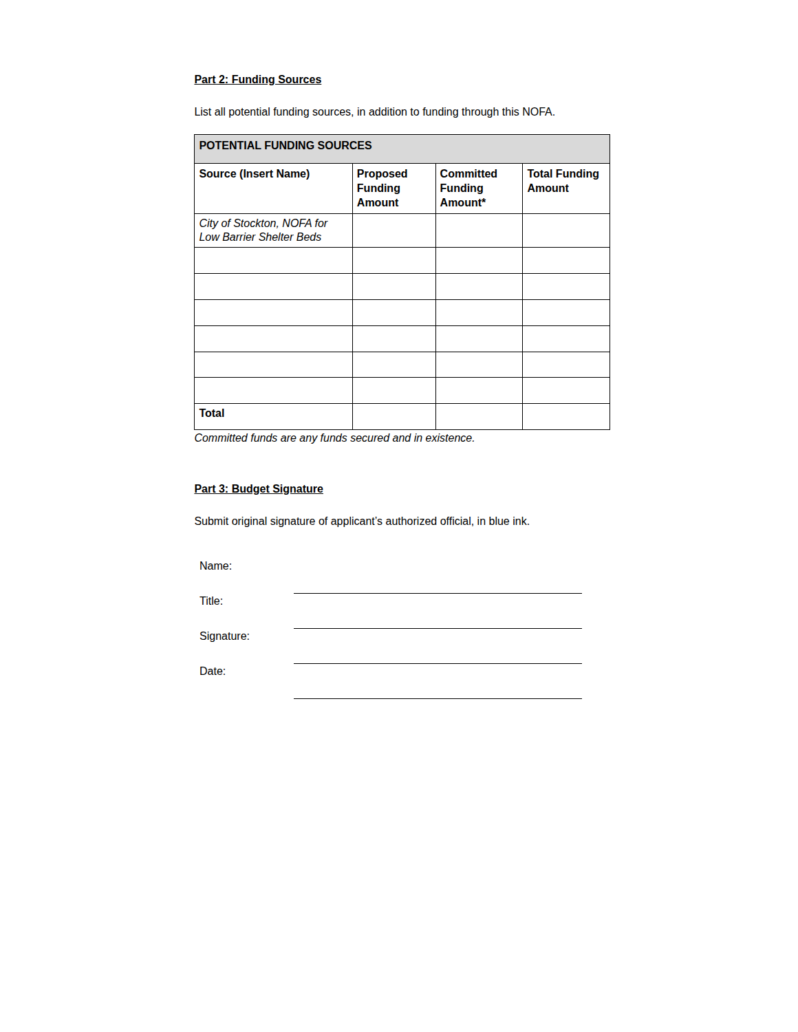Part 2: Funding Sources
List all potential funding sources, in addition to funding through this NOFA.
| POTENTIAL FUNDING SOURCES |
| --- |
| Source (Insert Name) | Proposed Funding Amount | Committed Funding Amount* | Total Funding Amount |
| City of Stockton, NOFA for Low Barrier Shelter Beds | | | |
| Total | | | |
Committed funds are any funds secured and in existence.
Part 3: Budget Signature
Submit original signature of applicant’s authorized official, in blue ink.
| Name: | |
| Title: | |
| Signature: | |
| Date: | |